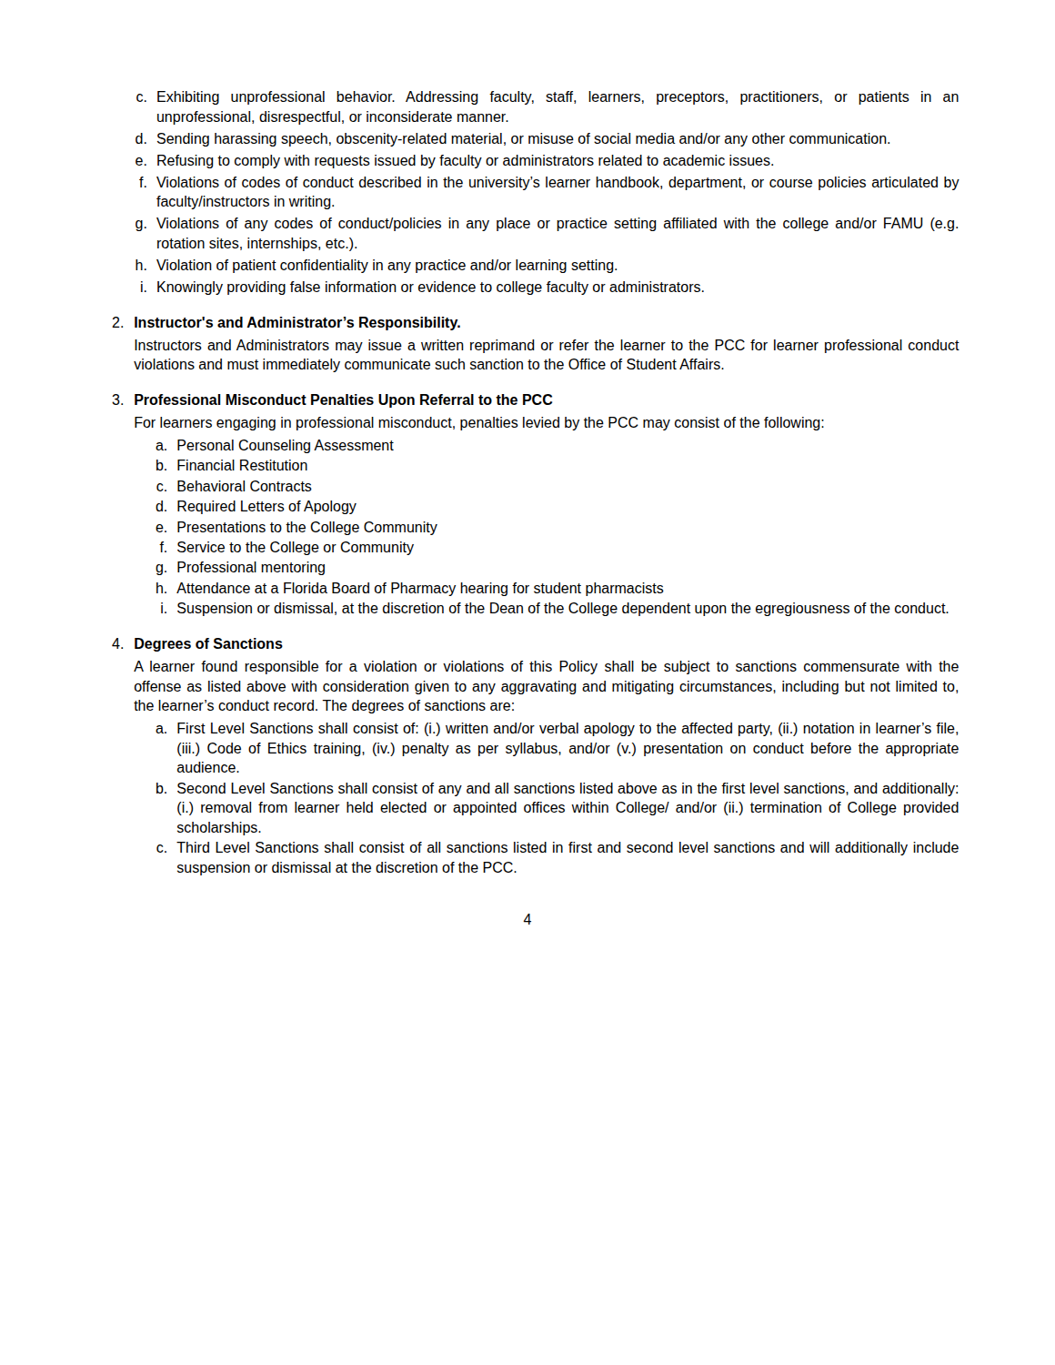Exhibiting unprofessional behavior. Addressing faculty, staff, learners, preceptors, practitioners, or patients in an unprofessional, disrespectful, or inconsiderate manner.
Sending harassing speech, obscenity-related material, or misuse of social media and/or any other communication.
Refusing to comply with requests issued by faculty or administrators related to academic issues.
Violations of codes of conduct described in the university’s learner handbook, department, or course policies articulated by faculty/instructors in writing.
Violations of any codes of conduct/policies in any place or practice setting affiliated with the college and/or FAMU (e.g. rotation sites, internships, etc.).
Violation of patient confidentiality in any practice and/or learning setting.
Knowingly providing false information or evidence to college faculty or administrators.
Instructor's and Administrator’s Responsibility.
Instructors and Administrators may issue a written reprimand or refer the learner to the PCC for learner professional conduct violations and must immediately communicate such sanction to the Office of Student Affairs.
Professional Misconduct Penalties Upon Referral to the PCC
For learners engaging in professional misconduct, penalties levied by the PCC may consist of the following:
Personal Counseling Assessment
Financial Restitution
Behavioral Contracts
Required Letters of Apology
Presentations to the College Community
Service to the College or Community
Professional mentoring
Attendance at a Florida Board of Pharmacy hearing for student pharmacists
Suspension or dismissal, at the discretion of the Dean of the College dependent upon the egregiousness of the conduct.
Degrees of Sanctions
A learner found responsible for a violation or violations of this Policy shall be subject to sanctions commensurate with the offense as listed above with consideration given to any aggravating and mitigating circumstances, including but not limited to, the learner’s conduct record. The degrees of sanctions are:
First Level Sanctions shall consist of: (i.) written and/or verbal apology to the affected party, (ii.) notation in learner’s file, (iii.) Code of Ethics training, (iv.) penalty as per syllabus, and/or (v.) presentation on conduct before the appropriate audience.
Second Level Sanctions shall consist of any and all sanctions listed above as in the first level sanctions, and additionally: (i.) removal from learner held elected or appointed offices within College/ and/or (ii.) termination of College provided scholarships.
Third Level Sanctions shall consist of all sanctions listed in first and second level sanctions and will additionally include suspension or dismissal at the discretion of the PCC.
4